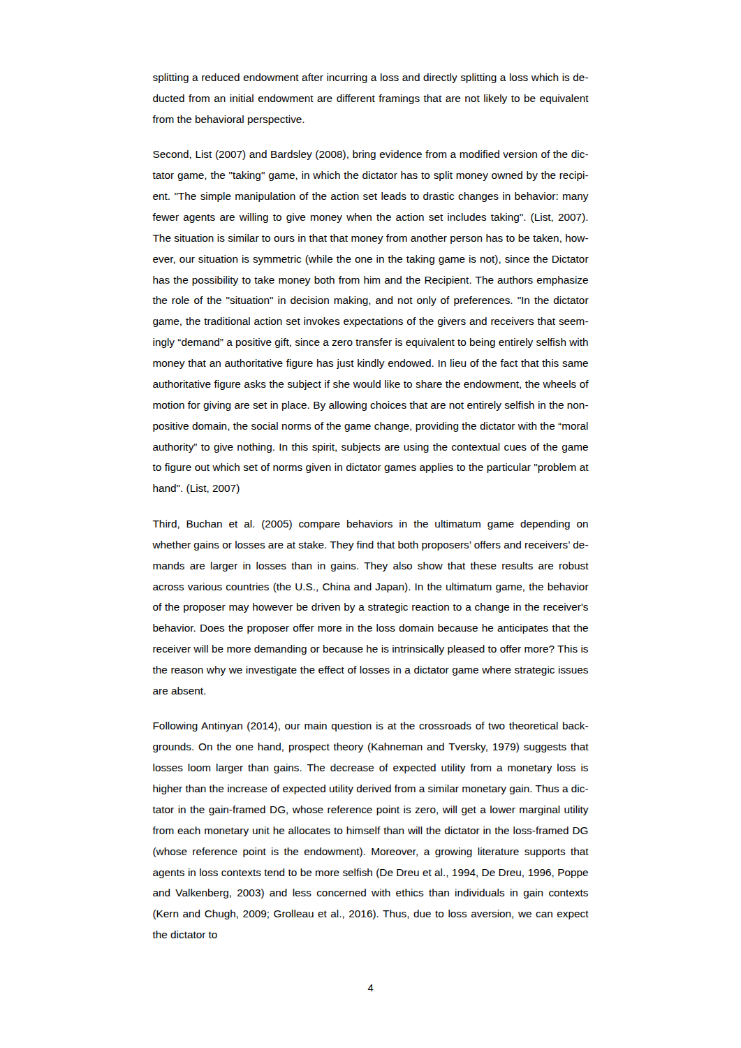splitting a reduced endowment after incurring a loss and directly splitting a loss which is deducted from an initial endowment are different framings that are not likely to be equivalent from the behavioral perspective.
Second, List (2007) and Bardsley (2008), bring evidence from a modified version of the dictator game, the "taking" game, in which the dictator has to split money owned by the recipient. "The simple manipulation of the action set leads to drastic changes in behavior: many fewer agents are willing to give money when the action set includes taking". (List, 2007). The situation is similar to ours in that that money from another person has to be taken, however, our situation is symmetric (while the one in the taking game is not), since the Dictator has the possibility to take money both from him and the Recipient. The authors emphasize the role of the "situation" in decision making, and not only of preferences. "In the dictator game, the traditional action set invokes expectations of the givers and receivers that seemingly “demand” a positive gift, since a zero transfer is equivalent to being entirely selfish with money that an authoritative figure has just kindly endowed. In lieu of the fact that this same authoritative figure asks the subject if she would like to share the endowment, the wheels of motion for giving are set in place. By allowing choices that are not entirely selfish in the nonpositive domain, the social norms of the game change, providing the dictator with the “moral authority” to give nothing. In this spirit, subjects are using the contextual cues of the game to figure out which set of norms given in dictator games applies to the particular "problem at hand". (List, 2007)
Third, Buchan et al. (2005) compare behaviors in the ultimatum game depending on whether gains or losses are at stake. They find that both proposers’ offers and receivers’ demands are larger in losses than in gains. They also show that these results are robust across various countries (the U.S., China and Japan). In the ultimatum game, the behavior of the proposer may however be driven by a strategic reaction to a change in the receiver's behavior. Does the proposer offer more in the loss domain because he anticipates that the receiver will be more demanding or because he is intrinsically pleased to offer more? This is the reason why we investigate the effect of losses in a dictator game where strategic issues are absent.
Following Antinyan (2014), our main question is at the crossroads of two theoretical backgrounds. On the one hand, prospect theory (Kahneman and Tversky, 1979) suggests that losses loom larger than gains. The decrease of expected utility from a monetary loss is higher than the increase of expected utility derived from a similar monetary gain. Thus a dictator in the gain-framed DG, whose reference point is zero, will get a lower marginal utility from each monetary unit he allocates to himself than will the dictator in the loss-framed DG (whose reference point is the endowment). Moreover, a growing literature supports that agents in loss contexts tend to be more selfish (De Dreu et al., 1994, De Dreu, 1996, Poppe and Valkenberg, 2003) and less concerned with ethics than individuals in gain contexts (Kern and Chugh, 2009; Grolleau et al., 2016). Thus, due to loss aversion, we can expect the dictator to
4